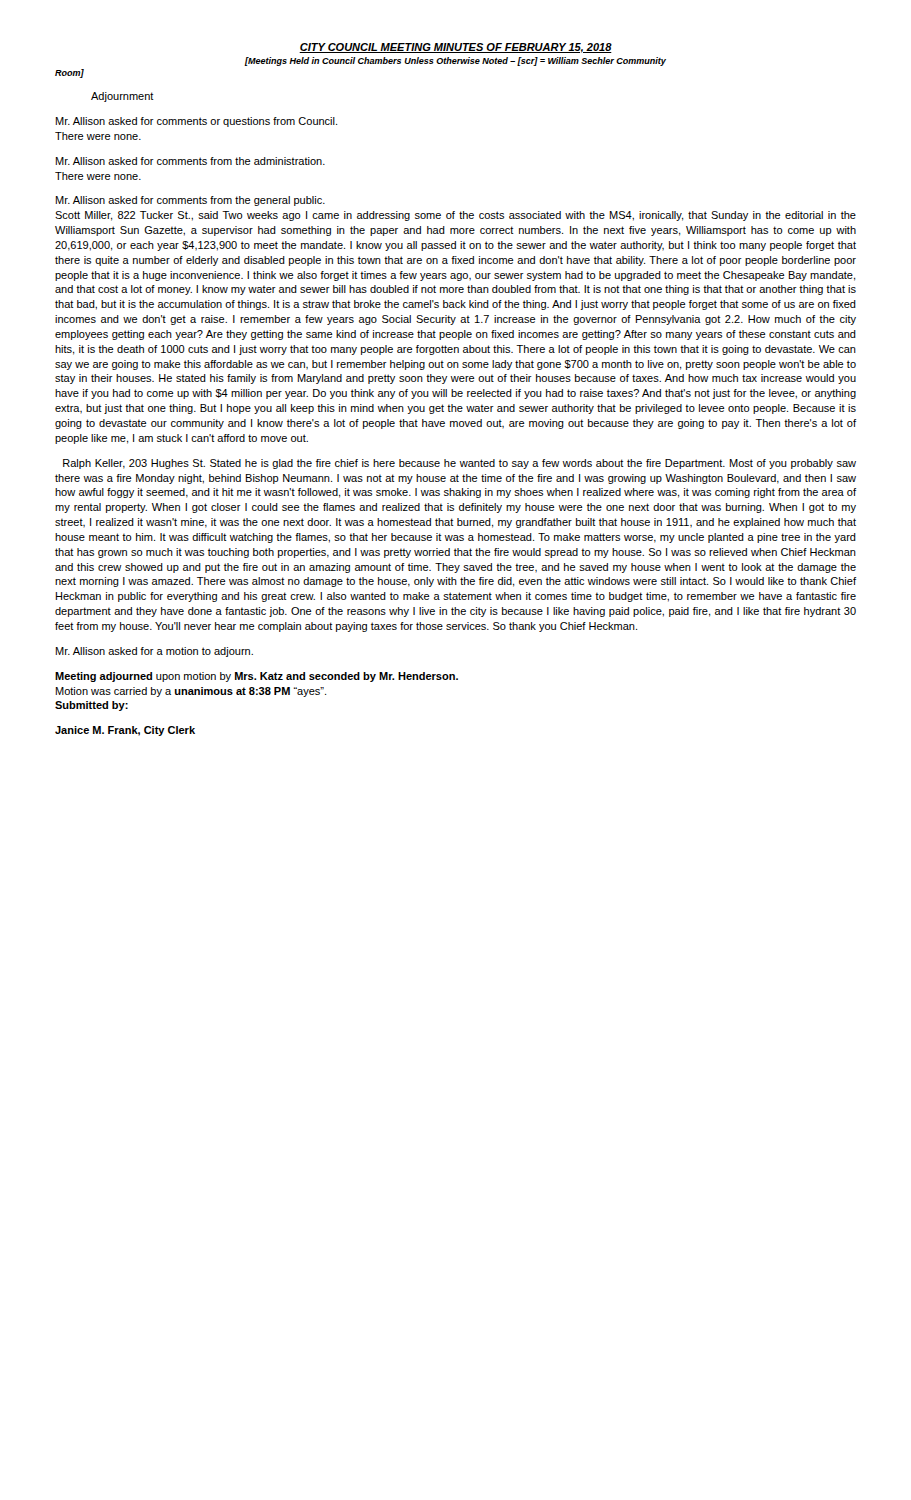CITY COUNCIL MEETING MINUTES OF FEBRUARY 15, 2018
[Meetings Held in Council Chambers Unless Otherwise Noted – [scr] = William Sechler Community
Room]
Adjournment
Mr. Allison asked for comments or questions from Council.
There were none.
Mr. Allison asked for comments from the administration.
There were none.
Mr. Allison asked for comments from the general public.
Scott Miller, 822 Tucker St., said Two weeks ago I came in addressing some of the costs associated with the MS4, ironically, that Sunday in the editorial in the Williamsport Sun Gazette, a supervisor had something in the paper and had more correct numbers. In the next five years, Williamsport has to come up with 20,619,000, or each year $4,123,900 to meet the mandate. I know you all passed it on to the sewer and the water authority, but I think too many people forget that there is quite a number of elderly and disabled people in this town that are on a fixed income and don't have that ability. There a lot of poor people borderline poor people that it is a huge inconvenience. I think we also forget it times a few years ago, our sewer system had to be upgraded to meet the Chesapeake Bay mandate, and that cost a lot of money. I know my water and sewer bill has doubled if not more than doubled from that. It is not that one thing is that that or another thing that is that bad, but it is the accumulation of things. It is a straw that broke the camel's back kind of the thing. And I just worry that people forget that some of us are on fixed incomes and we don't get a raise. I remember a few years ago Social Security at 1.7 increase in the governor of Pennsylvania got 2.2. How much of the city employees getting each year? Are they getting the same kind of increase that people on fixed incomes are getting? After so many years of these constant cuts and hits, it is the death of 1000 cuts and I just worry that too many people are forgotten about this. There a lot of people in this town that it is going to devastate. We can say we are going to make this affordable as we can, but I remember helping out on some lady that gone $700 a month to live on, pretty soon people won't be able to stay in their houses. He stated his family is from Maryland and pretty soon they were out of their houses because of taxes. And how much tax increase would you have if you had to come up with $4 million per year. Do you think any of you will be reelected if you had to raise taxes? And that's not just for the levee, or anything extra, but just that one thing. But I hope you all keep this in mind when you get the water and sewer authority that be privileged to levee onto people. Because it is going to devastate our community and I know there's a lot of people that have moved out, are moving out because they are going to pay it. Then there's a lot of people like me, I am stuck I can't afford to move out.
Ralph Keller, 203 Hughes St. Stated he is glad the fire chief is here because he wanted to say a few words about the fire Department. Most of you probably saw there was a fire Monday night, behind Bishop Neumann. I was not at my house at the time of the fire and I was growing up Washington Boulevard, and then I saw how awful foggy it seemed, and it hit me it wasn't followed, it was smoke. I was shaking in my shoes when I realized where was, it was coming right from the area of my rental property. When I got closer I could see the flames and realized that is definitely my house were the one next door that was burning. When I got to my street, I realized it wasn't mine, it was the one next door. It was a homestead that burned, my grandfather built that house in 1911, and he explained how much that house meant to him. It was difficult watching the flames, so that her because it was a homestead. To make matters worse, my uncle planted a pine tree in the yard that has grown so much it was touching both properties, and I was pretty worried that the fire would spread to my house. So I was so relieved when Chief Heckman and this crew showed up and put the fire out in an amazing amount of time. They saved the tree, and he saved my house when I went to look at the damage the next morning I was amazed. There was almost no damage to the house, only with the fire did, even the attic windows were still intact. So I would like to thank Chief Heckman in public for everything and his great crew. I also wanted to make a statement when it comes time to budget time, to remember we have a fantastic fire department and they have done a fantastic job. One of the reasons why I live in the city is because I like having paid police, paid fire, and I like that fire hydrant 30 feet from my house. You'll never hear me complain about paying taxes for those services. So thank you Chief Heckman.
Mr. Allison asked for a motion to adjourn.
Meeting adjourned upon motion by Mrs. Katz and seconded by Mr. Henderson.
Motion was carried by a unanimous at 8:38 PM “ayes”.
Submitted by:
Janice M. Frank, City Clerk